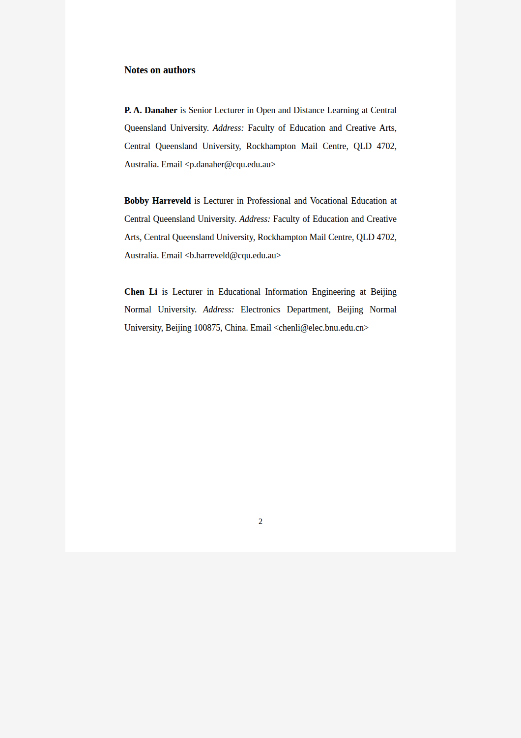Notes on authors
P. A. Danaher is Senior Lecturer in Open and Distance Learning at Central Queensland University. Address: Faculty of Education and Creative Arts, Central Queensland University, Rockhampton Mail Centre, QLD 4702, Australia. Email <p.danaher@cqu.edu.au>
Bobby Harreveld is Lecturer in Professional and Vocational Education at Central Queensland University. Address: Faculty of Education and Creative Arts, Central Queensland University, Rockhampton Mail Centre, QLD 4702, Australia. Email <b.harreveld@cqu.edu.au>
Chen Li is Lecturer in Educational Information Engineering at Beijing Normal University. Address: Electronics Department, Beijing Normal University, Beijing 100875, China. Email <chenli@elec.bnu.edu.cn>
2